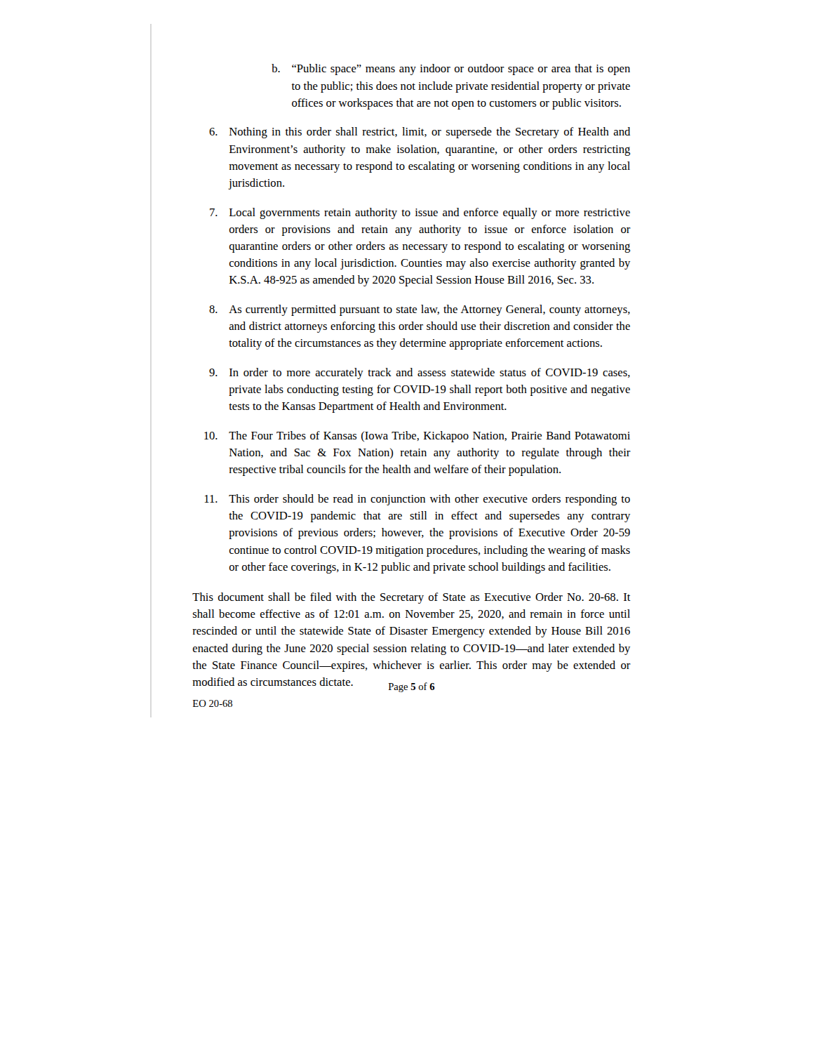“Public space” means any indoor or outdoor space or area that is open to the public; this does not include private residential property or private offices or workspaces that are not open to customers or public visitors.
Nothing in this order shall restrict, limit, or supersede the Secretary of Health and Environment’s authority to make isolation, quarantine, or other orders restricting movement as necessary to respond to escalating or worsening conditions in any local jurisdiction.
Local governments retain authority to issue and enforce equally or more restrictive orders or provisions and retain any authority to issue or enforce isolation or quarantine orders or other orders as necessary to respond to escalating or worsening conditions in any local jurisdiction. Counties may also exercise authority granted by K.S.A. 48-925 as amended by 2020 Special Session House Bill 2016, Sec. 33.
As currently permitted pursuant to state law, the Attorney General, county attorneys, and district attorneys enforcing this order should use their discretion and consider the totality of the circumstances as they determine appropriate enforcement actions.
In order to more accurately track and assess statewide status of COVID-19 cases, private labs conducting testing for COVID-19 shall report both positive and negative tests to the Kansas Department of Health and Environment.
The Four Tribes of Kansas (Iowa Tribe, Kickapoo Nation, Prairie Band Potawatomi Nation, and Sac & Fox Nation) retain any authority to regulate through their respective tribal councils for the health and welfare of their population.
This order should be read in conjunction with other executive orders responding to the COVID-19 pandemic that are still in effect and supersedes any contrary provisions of previous orders; however, the provisions of Executive Order 20-59 continue to control COVID-19 mitigation procedures, including the wearing of masks or other face coverings, in K-12 public and private school buildings and facilities.
This document shall be filed with the Secretary of State as Executive Order No. 20-68. It shall become effective as of 12:01 a.m. on November 25, 2020, and remain in force until rescinded or until the statewide State of Disaster Emergency extended by House Bill 2016 enacted during the June 2020 special session relating to COVID-19—and later extended by the State Finance Council—expires, whichever is earlier. This order may be extended or modified as circumstances dictate.
Page 5 of 6
EO 20-68